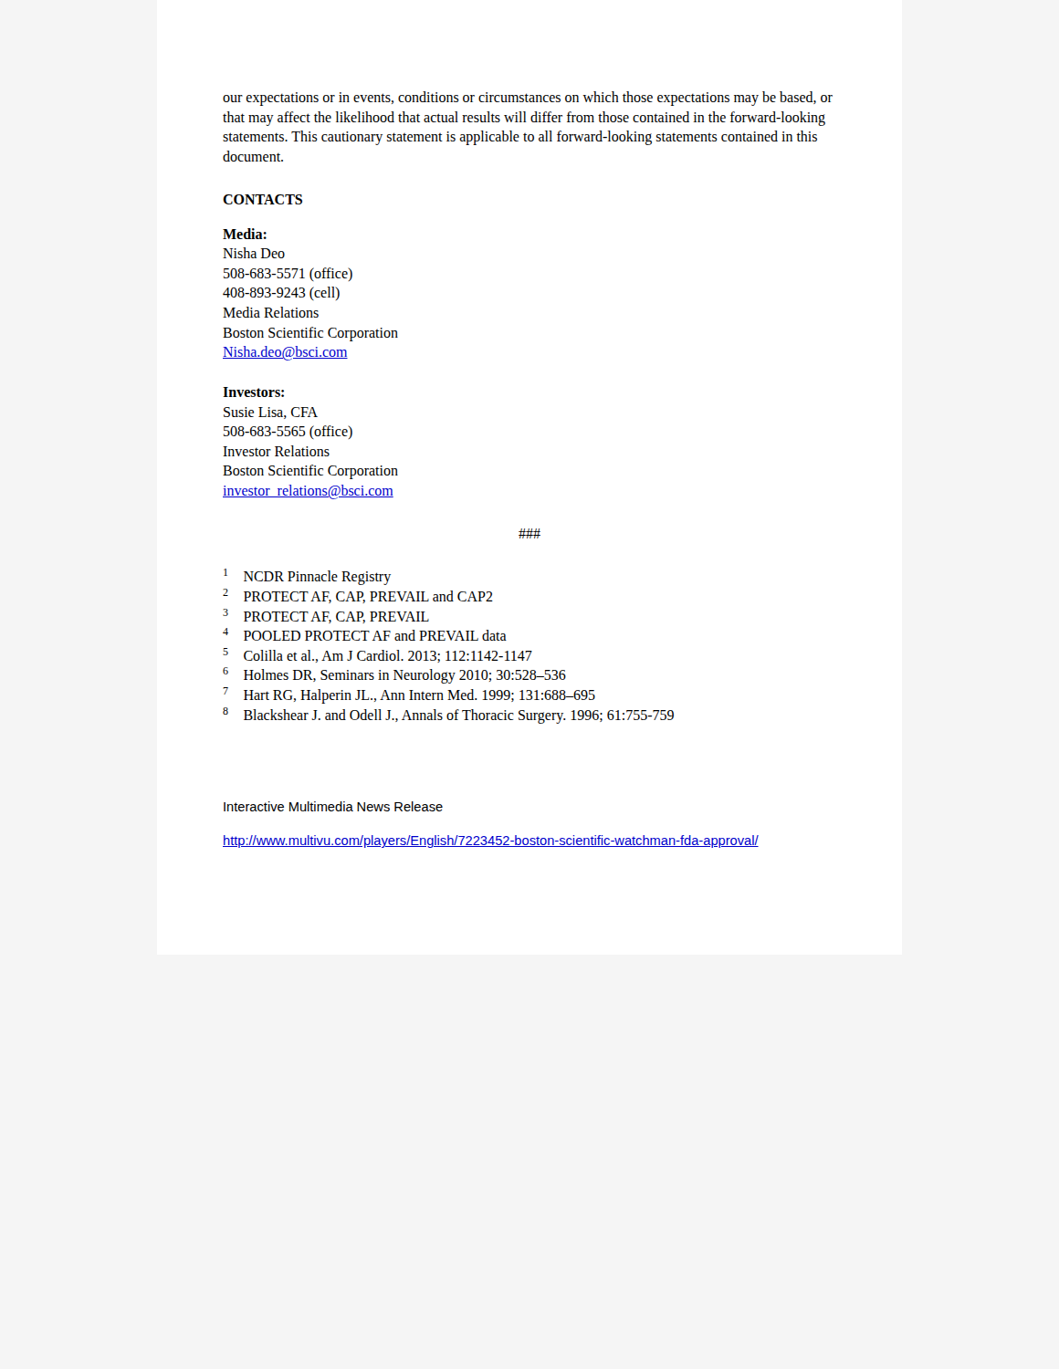our expectations or in events, conditions or circumstances on which those expectations may be based, or that may affect the likelihood that actual results will differ from those contained in the forward-looking statements. This cautionary statement is applicable to all forward-looking statements contained in this document.
CONTACTS
Media:
Nisha Deo
508-683-5571 (office)
408-893-9243 (cell)
Media Relations
Boston Scientific Corporation
Nisha.deo@bsci.com
Investors:
Susie Lisa, CFA
508-683-5565 (office)
Investor Relations
Boston Scientific Corporation
investor_relations@bsci.com
###
1NCDR Pinnacle Registry
2PROTECT AF, CAP, PREVAIL and CAP2
3PROTECT AF, CAP, PREVAIL
4POOLED PROTECT AF and PREVAIL data
5Colilla et al., Am J Cardiol. 2013; 112:1142-1147
6Holmes DR, Seminars in Neurology 2010; 30:528–536
7Hart RG, Halperin JL., Ann Intern Med. 1999; 131:688–695
8Blackshear J. and Odell J., Annals of Thoracic Surgery. 1996; 61:755-759
Interactive Multimedia News Release
http://www.multivu.com/players/English/7223452-boston-scientific-watchman-fda-approval/